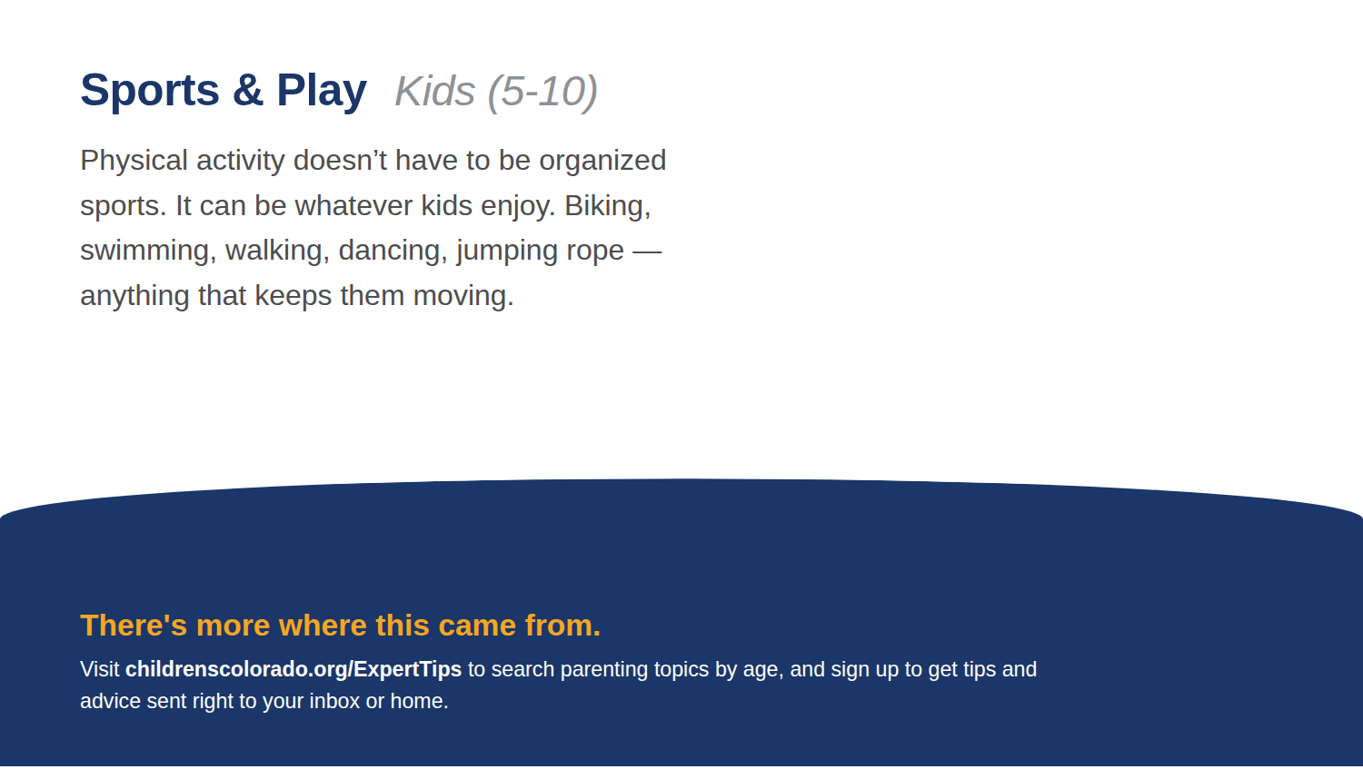Sports & Play Kids (5-10)
Physical activity doesn’t have to be organized sports. It can be whatever kids enjoy. Biking, swimming, walking, dancing, jumping rope — anything that keeps them moving.
There's more where this came from.
Visit childrenscolorado.org/ExpertTips to search parenting topics by age, and sign up to get tips and advice sent right to your inbox or home.